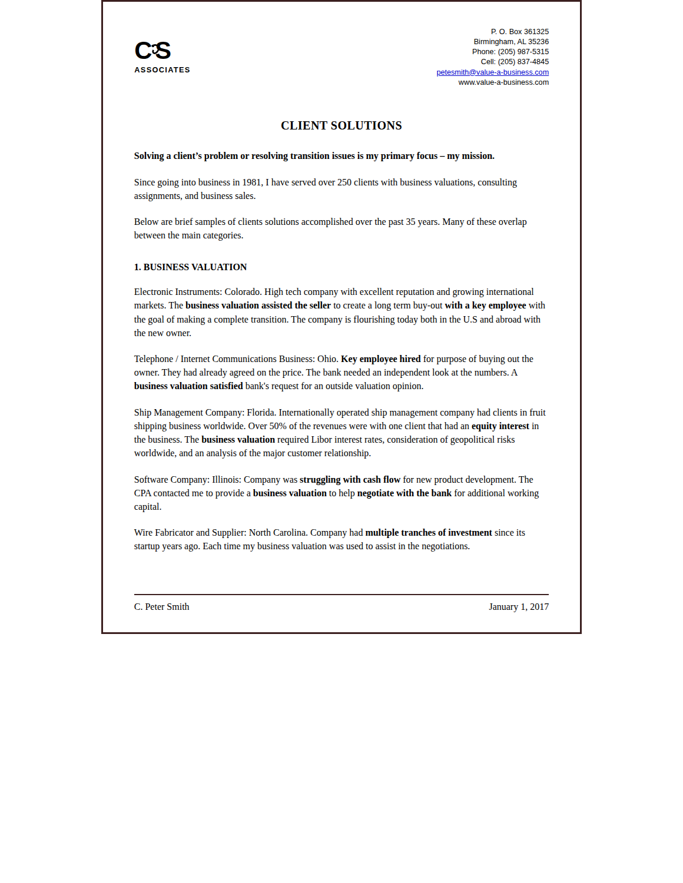C S ASSOCIATES
P. O. Box 361325
Birmingham, AL 35236
Phone: (205) 987-5315
Cell: (205) 837-4845
petesmith@value-a-business.com
www.value-a-business.com
CLIENT SOLUTIONS
Solving a client’s problem or resolving transition issues is my primary focus – my mission.
Since going into business in 1981, I have served over 250 clients with business valuations, consulting assignments, and business sales.
Below are brief samples of clients solutions accomplished over the past 35 years. Many of these overlap between the main categories.
1. BUSINESS VALUATION
Electronic Instruments: Colorado. High tech company with excellent reputation and growing international markets. The business valuation assisted the seller to create a long term buy-out with a key employee with the goal of making a complete transition. The company is flourishing today both in the U.S and abroad with the new owner.
Telephone / Internet Communications Business: Ohio. Key employee hired for purpose of buying out the owner. They had already agreed on the price. The bank needed an independent look at the numbers. A business valuation satisfied bank's request for an outside valuation opinion.
Ship Management Company: Florida. Internationally operated ship management company had clients in fruit shipping business worldwide. Over 50% of the revenues were with one client that had an equity interest in the business. The business valuation required Libor interest rates, consideration of geopolitical risks worldwide, and an analysis of the major customer relationship.
Software Company: Illinois: Company was struggling with cash flow for new product development. The CPA contacted me to provide a business valuation to help negotiate with the bank for additional working capital.
Wire Fabricator and Supplier: North Carolina. Company had multiple tranches of investment since its startup years ago. Each time my business valuation was used to assist in the negotiations.
C. Peter Smith January 1, 2017